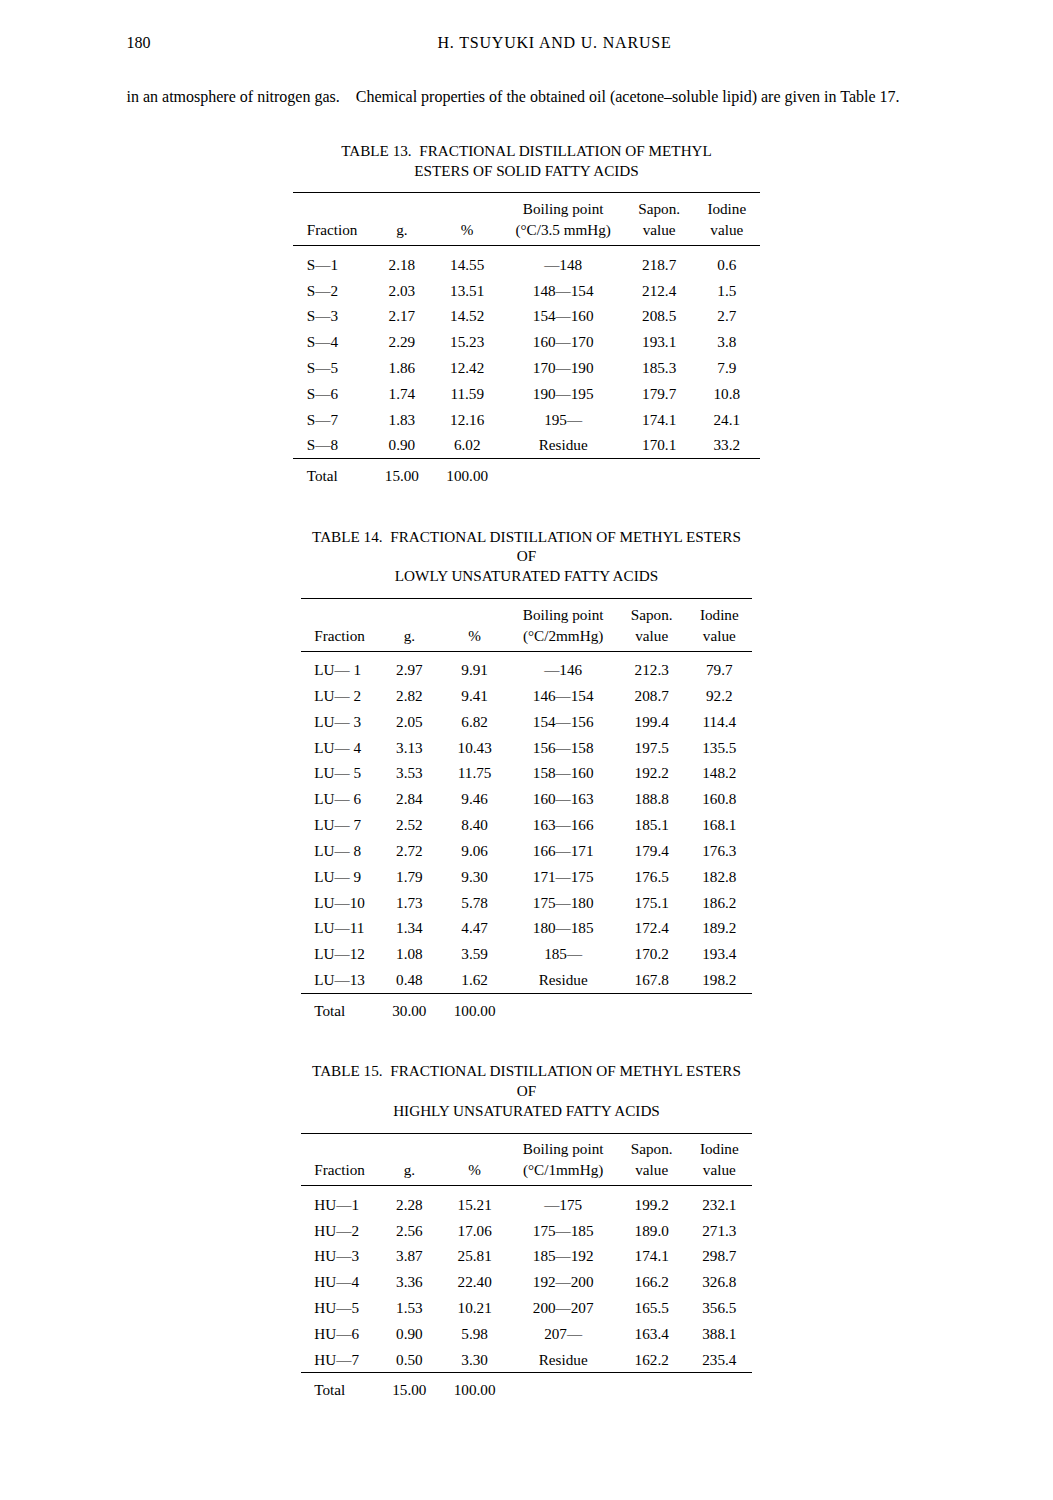180 H. TSUYUKI AND U. NARUSE
in an atmosphere of nitrogen gas. Chemical properties of the obtained oil (acetone–soluble lipid) are given in Table 17.
TABLE 13. FRACTIONAL DISTILLATION OF METHYL ESTERS OF SOLID FATTY ACIDS
| Fraction | g. | % | Boiling point (°C/3.5 mmHg) | Sapon. value | Iodine value |
| --- | --- | --- | --- | --- | --- |
| S—1 | 2.18 | 14.55 | —148 | 218.7 | 0.6 |
| S—2 | 2.03 | 13.51 | 148—154 | 212.4 | 1.5 |
| S—3 | 2.17 | 14.52 | 154—160 | 208.5 | 2.7 |
| S—4 | 2.29 | 15.23 | 160—170 | 193.1 | 3.8 |
| S—5 | 1.86 | 12.42 | 170—190 | 185.3 | 7.9 |
| S—6 | 1.74 | 11.59 | 190—195 | 179.7 | 10.8 |
| S—7 | 1.83 | 12.16 | 195— | 174.1 | 24.1 |
| S—8 | 0.90 | 6.02 | Residue | 170.1 | 33.2 |
| Total | 15.00 | 100.00 | | | |
TABLE 14. FRACTIONAL DISTILLATION OF METHYL ESTERS OF LOWLY UNSATURATED FATTY ACIDS
| Fraction | g. | % | Boiling point (°C/2mmHg) | Sapon. value | Iodine value |
| --- | --- | --- | --- | --- | --- |
| LU— 1 | 2.97 | 9.91 | —146 | 212.3 | 79.7 |
| LU— 2 | 2.82 | 9.41 | 146—154 | 208.7 | 92.2 |
| LU— 3 | 2.05 | 6.82 | 154—156 | 199.4 | 114.4 |
| LU— 4 | 3.13 | 10.43 | 156—158 | 197.5 | 135.5 |
| LU— 5 | 3.53 | 11.75 | 158—160 | 192.2 | 148.2 |
| LU— 6 | 2.84 | 9.46 | 160—163 | 188.8 | 160.8 |
| LU— 7 | 2.52 | 8.40 | 163—166 | 185.1 | 168.1 |
| LU— 8 | 2.72 | 9.06 | 166—171 | 179.4 | 176.3 |
| LU— 9 | 1.79 | 9.30 | 171—175 | 176.5 | 182.8 |
| LU—10 | 1.73 | 5.78 | 175—180 | 175.1 | 186.2 |
| LU—11 | 1.34 | 4.47 | 180—185 | 172.4 | 189.2 |
| LU—12 | 1.08 | 3.59 | 185— | 170.2 | 193.4 |
| LU—13 | 0.48 | 1.62 | Residue | 167.8 | 198.2 |
| Total | 30.00 | 100.00 | | | |
TABLE 15. FRACTIONAL DISTILLATION OF METHYL ESTERS OF HIGHLY UNSATURATED FATTY ACIDS
| Fraction | g. | % | Boiling point (°C/1mmHg) | Sapon. value | Iodine value |
| --- | --- | --- | --- | --- | --- |
| HU—1 | 2.28 | 15.21 | —175 | 199.2 | 232.1 |
| HU—2 | 2.56 | 17.06 | 175—185 | 189.0 | 271.3 |
| HU—3 | 3.87 | 25.81 | 185—192 | 174.1 | 298.7 |
| HU—4 | 3.36 | 22.40 | 192—200 | 166.2 | 326.8 |
| HU—5 | 1.53 | 10.21 | 200—207 | 165.5 | 356.5 |
| HU—6 | 0.90 | 5.98 | 207— | 163.4 | 388.1 |
| HU—7 | 0.50 | 3.30 | Residue | 162.2 | 235.4 |
| Total | 15.00 | 100.00 | | | |